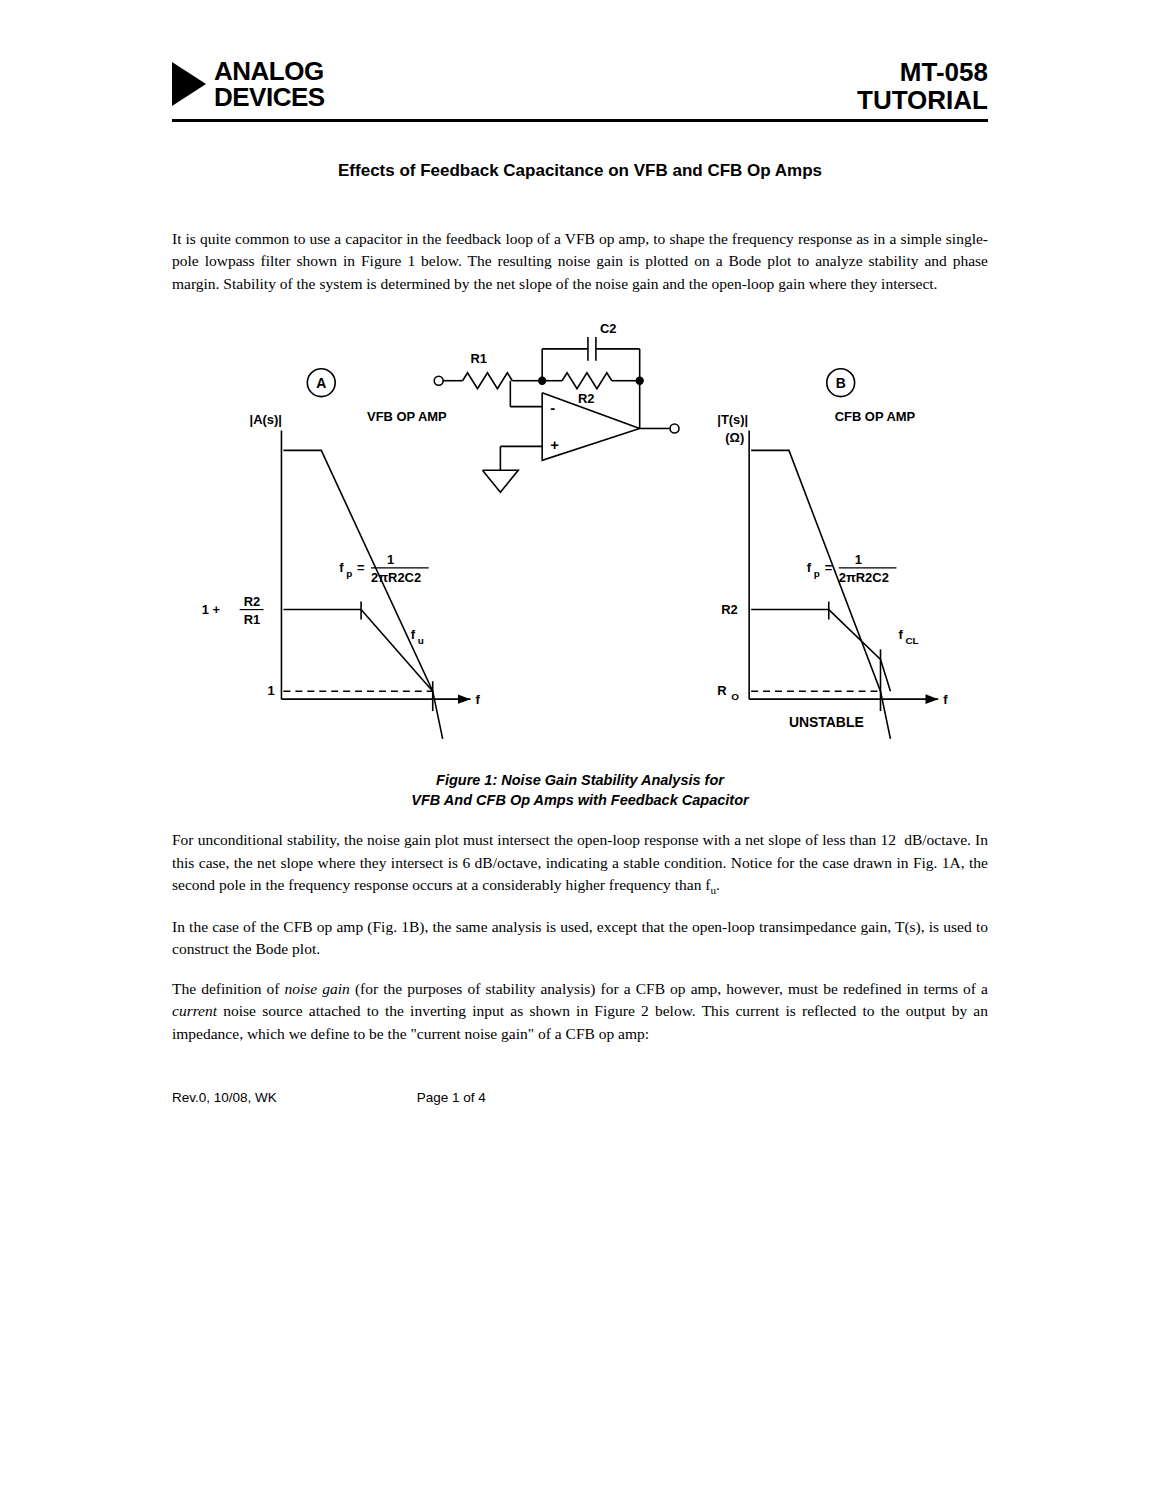ANALOG
DEVICES
MT-058
TUTORIAL
Effects of Feedback Capacitance on VFB and CFB Op Amps
It is quite common to use a capacitor in the feedback loop of a VFB op amp, to shape the frequency response as in a simple single-pole lowpass filter shown in Figure 1 below. The resulting noise gain is plotted on a Bode plot to analyze stability and phase margin. Stability of the system is determined by the net slope of the noise gain and the open-loop gain where they intersect.
R1 C2 R2 - + A f B f VFB OP AMP |A(s)| 1 + R2 R1 1 f p = 1 2πR2C2 f u CFB OP AMP |T(s)| (Ω) R2 R O f p = 1 2πR2C2 f CL UNSTABLE
Figure 1: Noise Gain Stability Analysis for
VFB And CFB Op Amps with Feedback Capacitor
For unconditional stability, the noise gain plot must intersect the open-loop response with a net slope of less than 12 dB/octave. In this case, the net slope where they intersect is 6 dB/octave, indicating a stable condition. Notice for the case drawn in Fig. 1A, the second pole in the frequency response occurs at a considerably higher frequency than fu.
In the case of the CFB op amp (Fig. 1B), the same analysis is used, except that the open-loop transimpedance gain, T(s), is used to construct the Bode plot.
The definition of noise gain (for the purposes of stability analysis) for a CFB op amp, however, must be redefined in terms of a current noise source attached to the inverting input as shown in Figure 2 below. This current is reflected to the output by an impedance, which we define to be the "current noise gain" of a CFB op amp:
Rev.0, 10/08, WK
Page 1 of 4